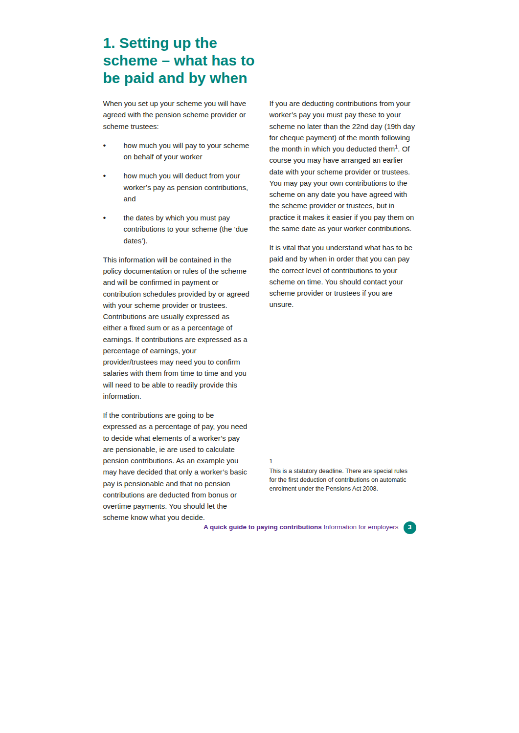1. Setting up the scheme – what has to be paid and by when
When you set up your scheme you will have agreed with the pension scheme provider or scheme trustees:
how much you will pay to your scheme on behalf of your worker
how much you will deduct from your worker’s pay as pension contributions, and
the dates by which you must pay contributions to your scheme (the ‘due dates’).
This information will be contained in the policy documentation or rules of the scheme and will be confirmed in payment or contribution schedules provided by or agreed with your scheme provider or trustees. Contributions are usually expressed as either a fixed sum or as a percentage of earnings. If contributions are expressed as a percentage of earnings, your provider/trustees may need you to confirm salaries with them from time to time and you will need to be able to readily provide this information.
If the contributions are going to be expressed as a percentage of pay, you need to decide what elements of a worker’s pay are pensionable, ie are used to calculate pension contributions. As an example you may have decided that only a worker’s basic pay is pensionable and that no pension contributions are deducted from bonus or overtime payments. You should let the scheme know what you decide.
If you are deducting contributions from your worker’s pay you must pay these to your scheme no later than the 22nd day (19th day for cheque payment) of the month following the month in which you deducted them1. Of course you may have arranged an earlier date with your scheme provider or trustees. You may pay your own contributions to the scheme on any date you have agreed with the scheme provider or trustees, but in practice it makes it easier if you pay them on the same date as your worker contributions.
It is vital that you understand what has to be paid and by when in order that you can pay the correct level of contributions to your scheme on time. You should contact your scheme provider or trustees if you are unsure.
1 This is a statutory deadline. There are special rules for the first deduction of contributions on automatic enrolment under the Pensions Act 2008.
A quick guide to paying contributions Information for employers 3